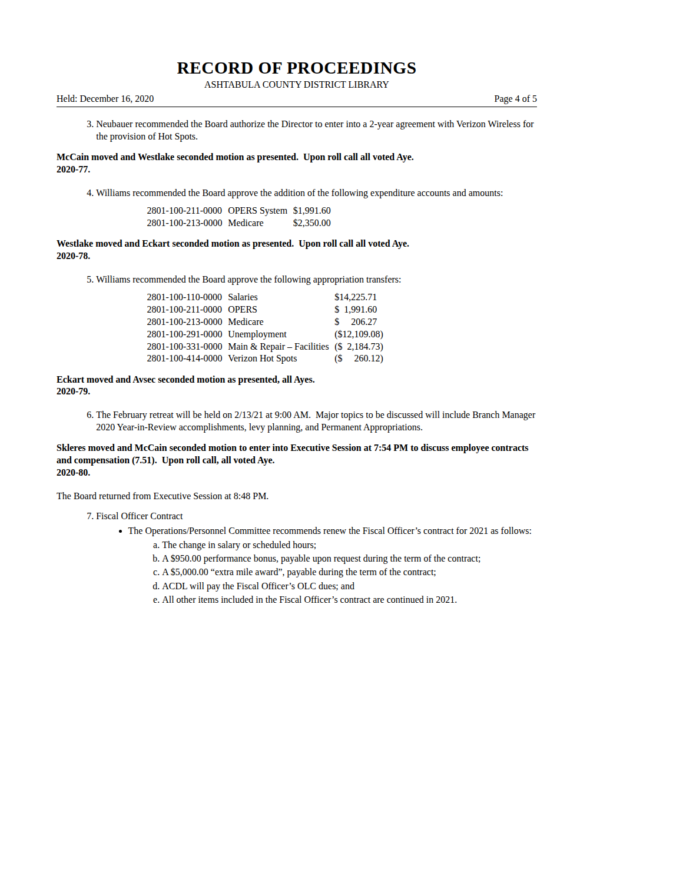RECORD OF PROCEEDINGS
ASHTABULA COUNTY DISTRICT LIBRARY
Held: December 16, 2020 Page 4 of 5
Neubauer recommended the Board authorize the Director to enter into a 2-year agreement with Verizon Wireless for the provision of Hot Spots.
McCain moved and Westlake seconded motion as presented. Upon roll call all voted Aye. 2020-77.
Williams recommended the Board approve the addition of the following expenditure accounts and amounts:
| 2801-100-211-0000 | OPERS System | $1,991.60 |
| 2801-100-213-0000 | Medicare | $2,350.00 |
Westlake moved and Eckart seconded motion as presented. Upon roll call all voted Aye. 2020-78.
Williams recommended the Board approve the following appropriation transfers:
| 2801-100-110-0000 | Salaries | $14,225.71 |
| 2801-100-211-0000 | OPERS | $ 1,991.60 |
| 2801-100-213-0000 | Medicare | $ 206.27 |
| 2801-100-291-0000 | Unemployment | ($12,109.08) |
| 2801-100-331-0000 | Main & Repair – Facilities | ($ 2,184.73) |
| 2801-100-414-0000 | Verizon Hot Spots | ($ 260.12) |
Eckart moved and Avsec seconded motion as presented, all Ayes. 2020-79.
The February retreat will be held on 2/13/21 at 9:00 AM. Major topics to be discussed will include Branch Manager 2020 Year-in-Review accomplishments, levy planning, and Permanent Appropriations.
Skleres moved and McCain seconded motion to enter into Executive Session at 7:54 PM to discuss employee contracts and compensation (7.51). Upon roll call, all voted Aye. 2020-80.
The Board returned from Executive Session at 8:48 PM.
Fiscal Officer Contract
The Operations/Personnel Committee recommends renew the Fiscal Officer’s contract for 2021 as follows:
The change in salary or scheduled hours;
A $950.00 performance bonus, payable upon request during the term of the contract;
A $5,000.00 “extra mile award”, payable during the term of the contract;
ACDL will pay the Fiscal Officer’s OLC dues; and
All other items included in the Fiscal Officer’s contract are continued in 2021.